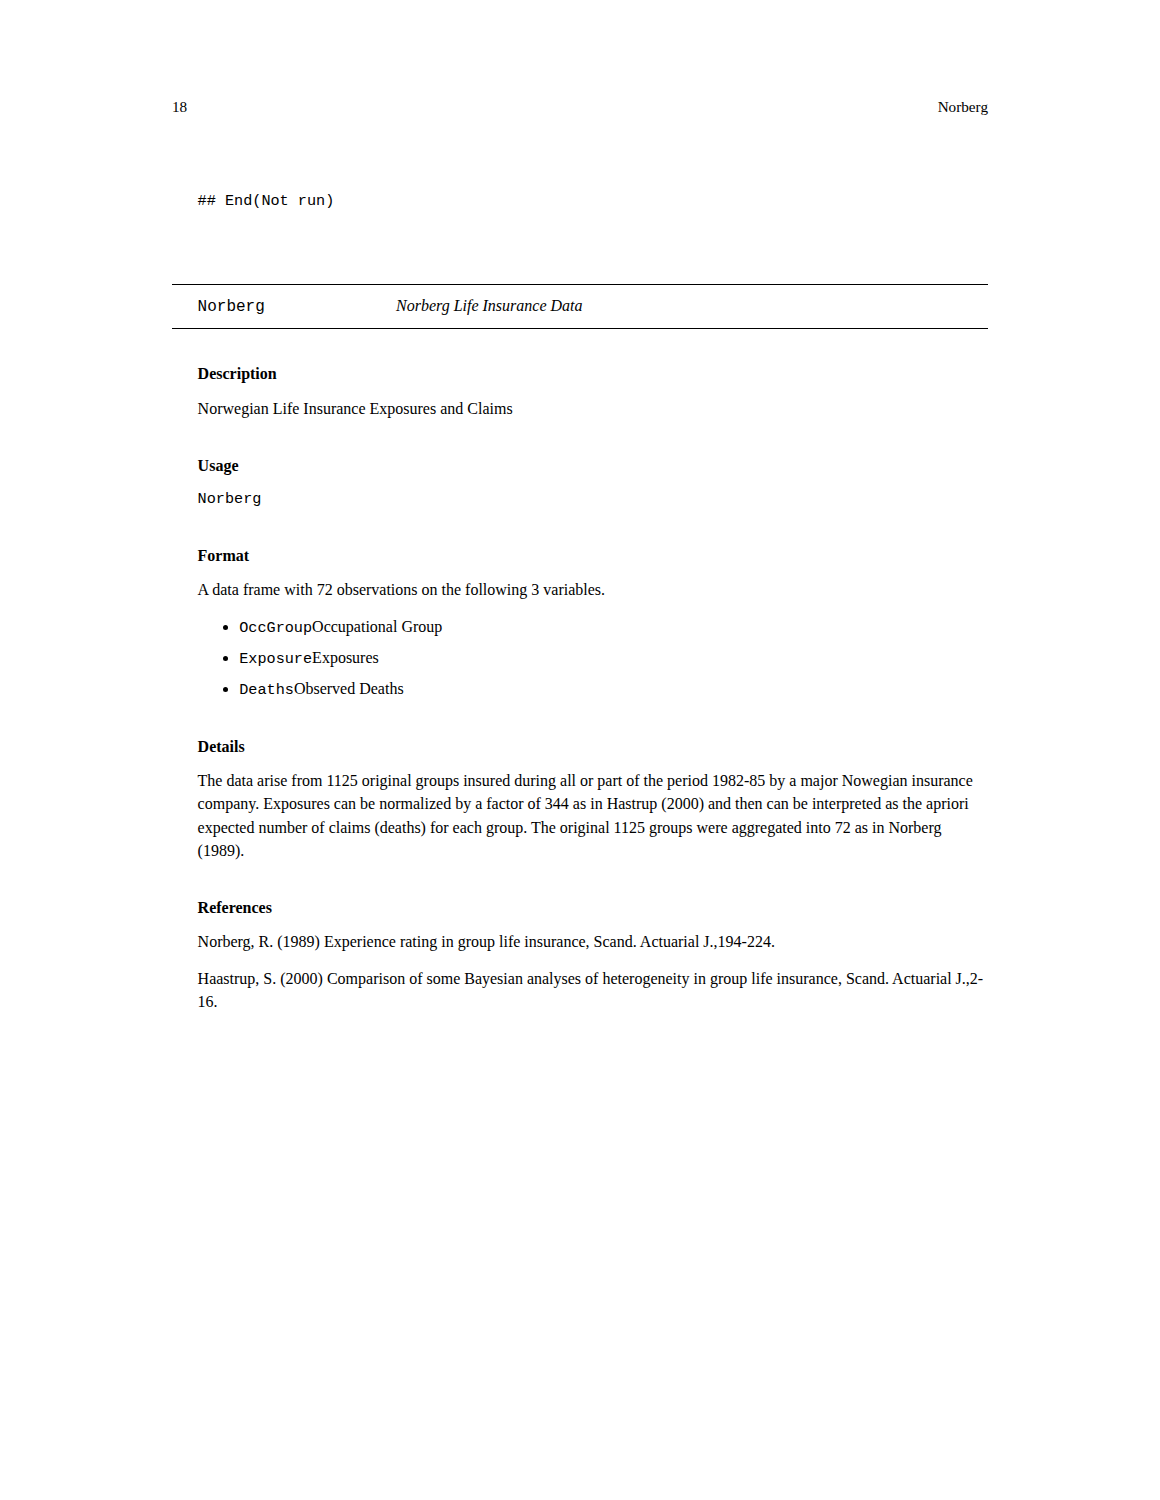18 Norberg
## End(Not run)
Norberg Norberg Life Insurance Data
Description
Norwegian Life Insurance Exposures and Claims
Usage
Norberg
Format
A data frame with 72 observations on the following 3 variables.
OccGroupOccupational Group
ExposureExposures
DeathsObserved Deaths
Details
The data arise from 1125 original groups insured during all or part of the period 1982-85 by a major Nowegian insurance company. Exposures can be normalized by a factor of 344 as in Hastrup (2000) and then can be interpreted as the apriori expected number of claims (deaths) for each group. The original 1125 groups were aggregated into 72 as in Norberg (1989).
References
Norberg, R. (1989) Experience rating in group life insurance, Scand. Actuarial J.,194-224.
Haastrup, S. (2000) Comparison of some Bayesian analyses of heterogeneity in group life insurance, Scand. Actuarial J.,2-16.